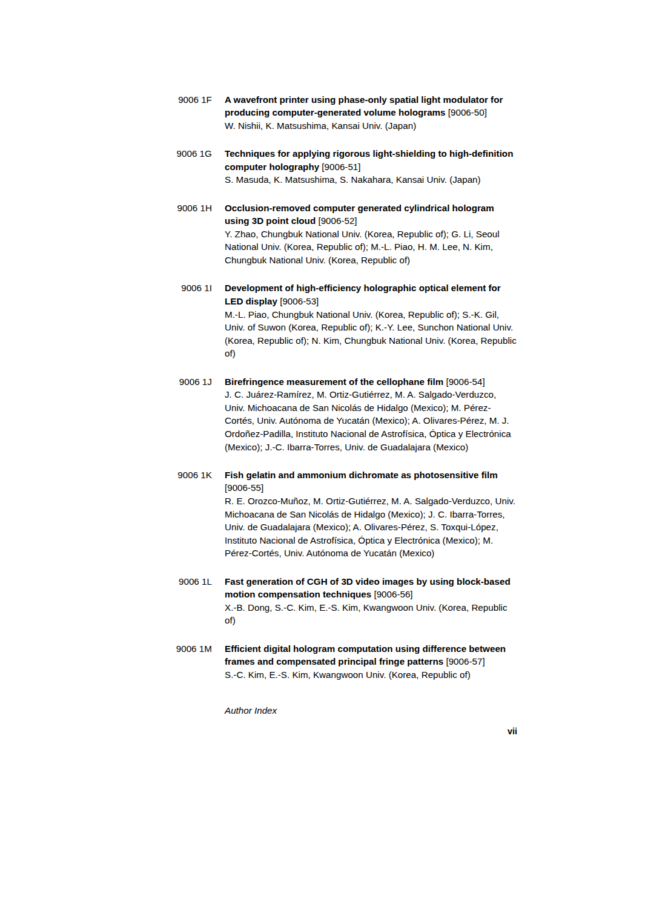9006 1F
A wavefront printer using phase-only spatial light modulator for producing computer-generated volume holograms [9006-50]
W. Nishii, K. Matsushima, Kansai Univ. (Japan)
9006 1G
Techniques for applying rigorous light-shielding to high-definition computer holography [9006-51]
S. Masuda, K. Matsushima, S. Nakahara, Kansai Univ. (Japan)
9006 1H
Occlusion-removed computer generated cylindrical hologram using 3D point cloud [9006-52]
Y. Zhao, Chungbuk National Univ. (Korea, Republic of); G. Li, Seoul National Univ. (Korea, Republic of); M.-L. Piao, H. M. Lee, N. Kim, Chungbuk National Univ. (Korea, Republic of)
9006 1I
Development of high-efficiency holographic optical element for LED display [9006-53]
M.-L. Piao, Chungbuk National Univ. (Korea, Republic of); S.-K. Gil, Univ. of Suwon (Korea, Republic of); K.-Y. Lee, Sunchon National Univ. (Korea, Republic of); N. Kim, Chungbuk National Univ. (Korea, Republic of)
9006 1J
Birefringence measurement of the cellophane film [9006-54]
J. C. Juárez-Ramírez, M. Ortiz-Gutiérrez, M. A. Salgado-Verduzco, Univ. Michoacana de San Nicolás de Hidalgo (Mexico); M. Pérez-Cortés, Univ. Autónoma de Yucatán (Mexico); A. Olivares-Pérez, M. J. Ordoñez-Padilla, Instituto Nacional de Astrofísica, Óptica y Electrónica (Mexico); J.-C. Ibarra-Torres, Univ. de Guadalajara (Mexico)
9006 1K
Fish gelatin and ammonium dichromate as photosensitive film [9006-55]
R. E. Orozco-Muñoz, M. Ortiz-Gutiérrez, M. A. Salgado-Verduzco, Univ. Michoacana de San Nicolás de Hidalgo (Mexico); J. C. Ibarra-Torres, Univ. de Guadalajara (Mexico); A. Olivares-Pérez, S. Toxqui-López, Instituto Nacional de Astrofísica, Óptica y Electrónica (Mexico); M. Pérez-Cortés, Univ. Autónoma de Yucatán (Mexico)
9006 1L
Fast generation of CGH of 3D video images by using block-based motion compensation techniques [9006-56]
X.-B. Dong, S.-C. Kim, E.-S. Kim, Kwangwoon Univ. (Korea, Republic of)
9006 1M
Efficient digital hologram computation using difference between frames and compensated principal fringe patterns [9006-57]
S.-C. Kim, E.-S. Kim, Kwangwoon Univ. (Korea, Republic of)
Author Index
vii